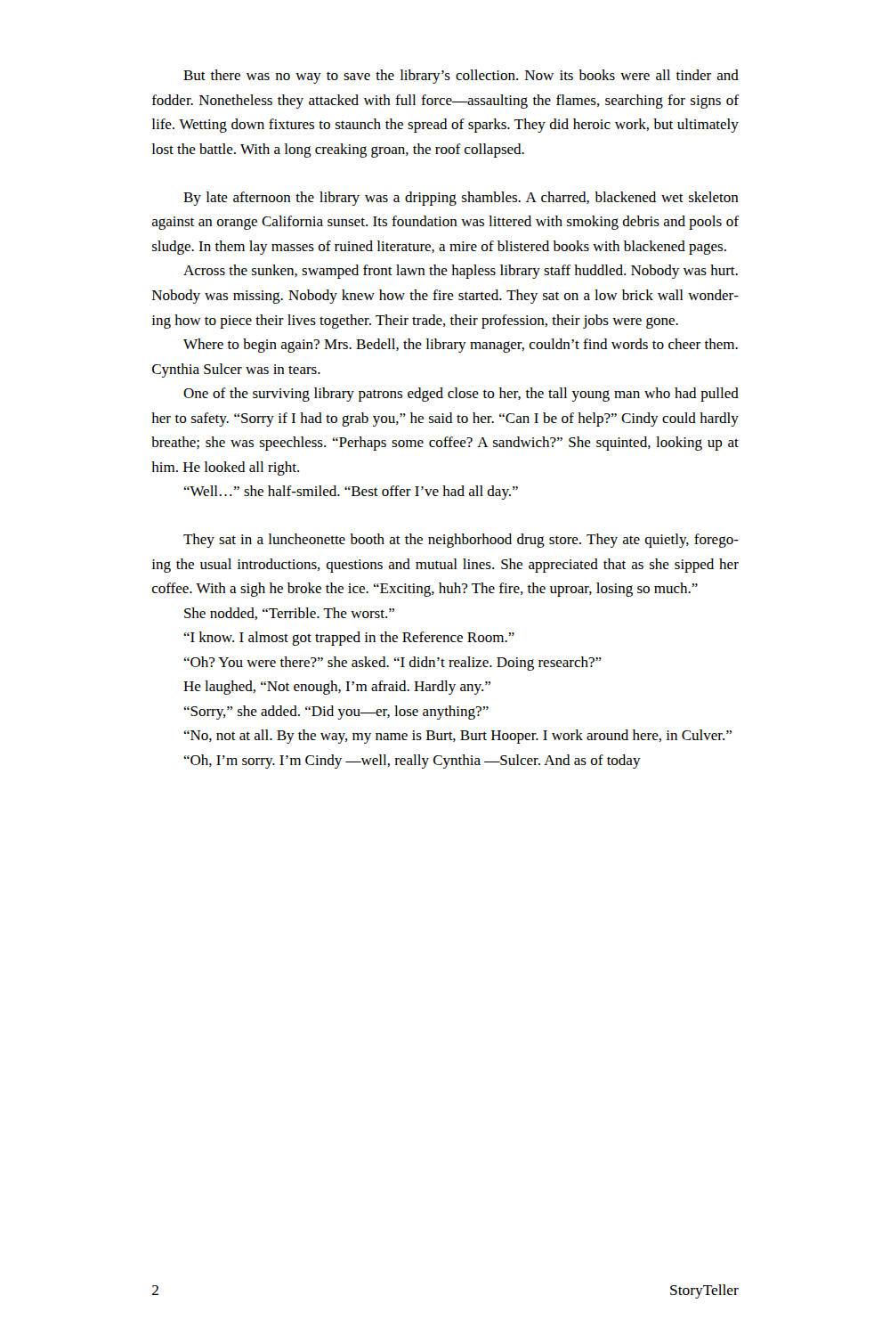But there was no way to save the library’s collection. Now its books were all tinder and fodder. Nonetheless they attacked with full force—assaulting the flames, searching for signs of life. Wetting down fixtures to staunch the spread of sparks. They did heroic work, but ultimately lost the battle. With a long creaking groan, the roof collapsed.
By late afternoon the library was a dripping shambles. A charred, blackened wet skeleton against an orange California sunset. Its foundation was littered with smoking debris and pools of sludge. In them lay masses of ruined literature, a mire of blistered books with blackened pages.
Across the sunken, swamped front lawn the hapless library staff huddled. Nobody was hurt. Nobody was missing. Nobody knew how the fire started. They sat on a low brick wall wondering how to piece their lives together. Their trade, their profession, their jobs were gone.
Where to begin again? Mrs. Bedell, the library manager, couldn’t find words to cheer them. Cynthia Sulcer was in tears.
One of the surviving library patrons edged close to her, the tall young man who had pulled her to safety. “Sorry if I had to grab you,” he said to her. “Can I be of help?” Cindy could hardly breathe; she was speechless. “Perhaps some coffee? A sandwich?” She squinted, looking up at him. He looked all right.
“Well…” she half-smiled. “Best offer I’ve had all day.”
They sat in a luncheonette booth at the neighborhood drug store. They ate quietly, foregoing the usual introductions, questions and mutual lines. She appreciated that as she sipped her coffee. With a sigh he broke the ice. “Exciting, huh? The fire, the uproar, losing so much.”
She nodded, “Terrible. The worst.”
“I know. I almost got trapped in the Reference Room.”
“Oh? You were there?” she asked. “I didn’t realize. Doing research?”
He laughed, “Not enough, I’m afraid. Hardly any.”
“Sorry,” she added. “Did you—er, lose anything?”
“No, not at all. By the way, my name is Burt, Burt Hooper. I work around here, in Culver.”
“Oh, I’m sorry. I’m Cindy —well, really Cynthia —Sulcer. And as of today
2 StoryTeller